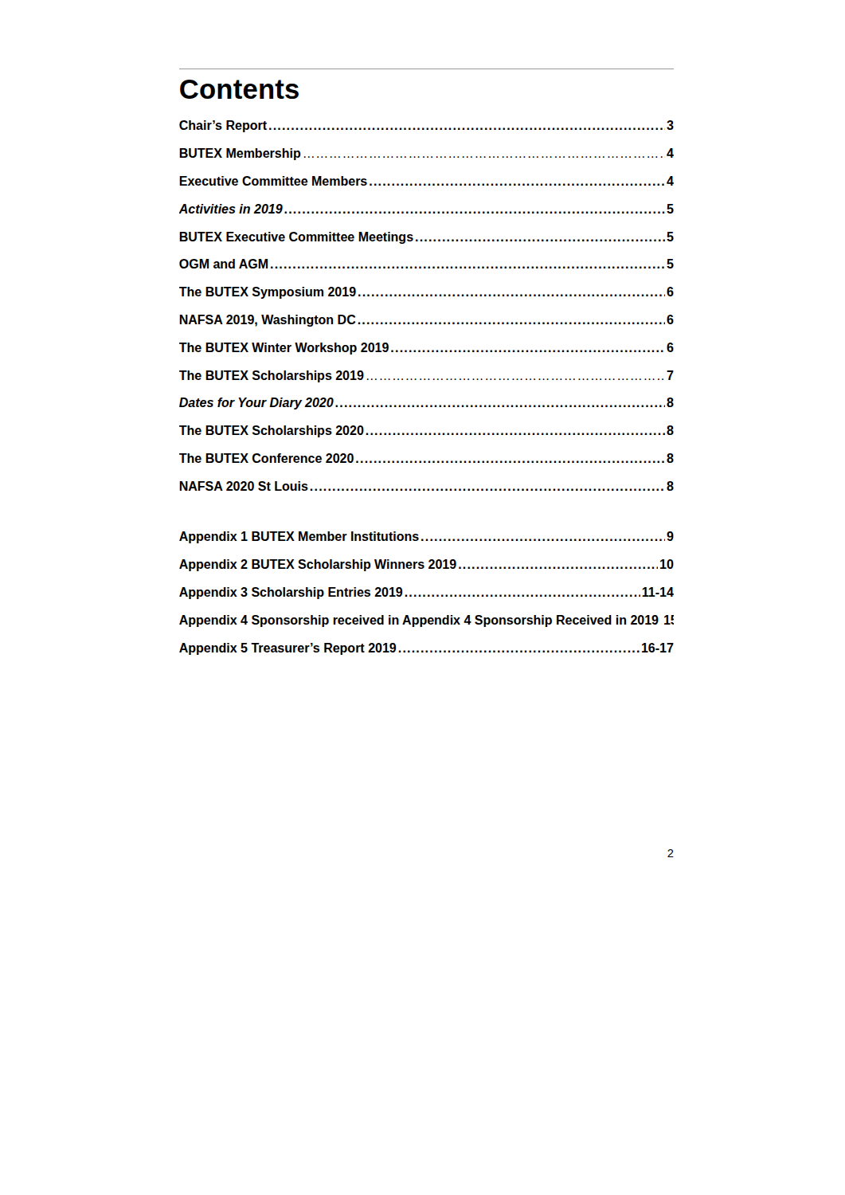Contents
Chair’s Report.......................................................................................................... 3
BUTEX Membership…………………………………………………………………………………………………………4
Executive Committee Members....................................................................................... 4
Activities in 2019................................................................................................................. 5
BUTEX Executive Committee Meetings............................................................................ 5
OGM and AGM................................................................................................................... 5
The BUTEX Symposium 2019.......................................................................................... 6
NAFSA 2019, Washington DC............................................................................................ 6
The BUTEX Winter Workshop 2019.................................................................................. 6
The BUTEX Scholarships 2019…………………………………………………………………………………………7
Dates for Your Diary 2020................................................................................................ 8
The BUTEX Scholarships 2020........................................................................................... 8
The BUTEX Conference 2020............................................................................................ 8
NAFSA 2020 St Louis......................................................................................................... 8
Appendix 1 BUTEX Member Institutions............................................................................ 9
Appendix 2 BUTEX Scholarship Winners 2019................................................................ 10
Appendix 3 Scholarship Entries 2019......................................................................... 11-14
Appendix 4 Sponsorship received in Appendix 4 Sponsorship Received in 2019…………….... 15
Appendix 5 Treasurer’s Report 2019........................................................................... 16-17
2